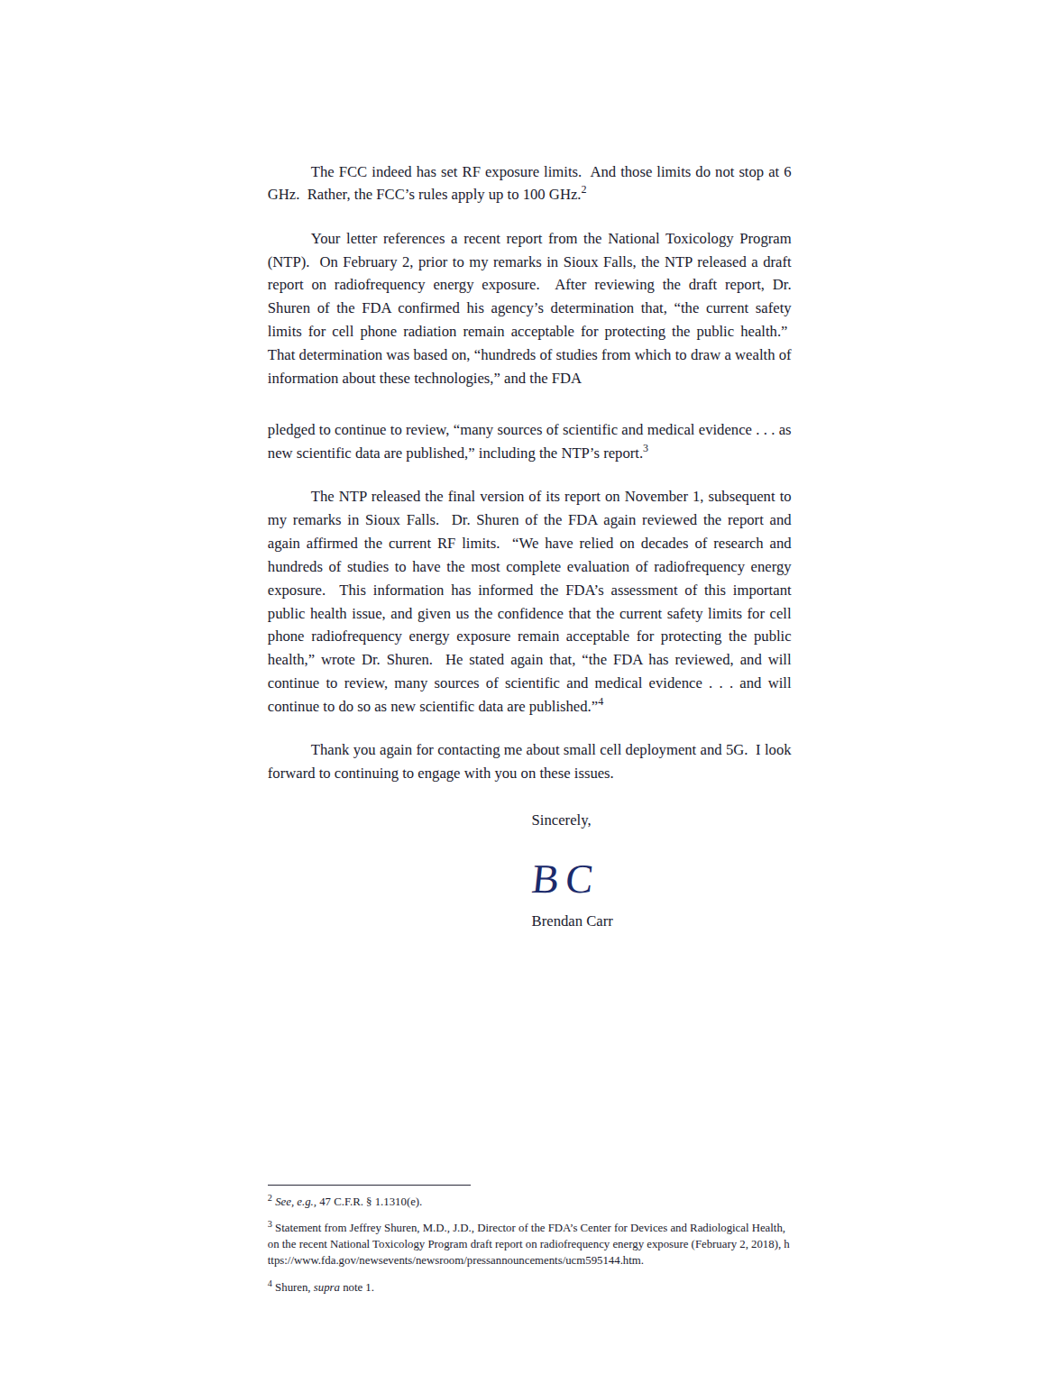The FCC indeed has set RF exposure limits. And those limits do not stop at 6 GHz. Rather, the FCC’s rules apply up to 100 GHz.2
Your letter references a recent report from the National Toxicology Program (NTP). On February 2, prior to my remarks in Sioux Falls, the NTP released a draft report on radiofrequency energy exposure. After reviewing the draft report, Dr. Shuren of the FDA confirmed his agency’s determination that, “the current safety limits for cell phone radiation remain acceptable for protecting the public health.” That determination was based on, “hundreds of studies from which to draw a wealth of information about these technologies,” and the FDA
pledged to continue to review, “many sources of scientific and medical evidence . . . as new scientific data are published,” including the NTP’s report.3
The NTP released the final version of its report on November 1, subsequent to my remarks in Sioux Falls. Dr. Shuren of the FDA again reviewed the report and again affirmed the current RF limits. “We have relied on decades of research and hundreds of studies to have the most complete evaluation of radiofrequency energy exposure. This information has informed the FDA’s assessment of this important public health issue, and given us the confidence that the current safety limits for cell phone radiofrequency energy exposure remain acceptable for protecting the public health,” wrote Dr. Shuren. He stated again that, “the FDA has reviewed, and will continue to review, many sources of scientific and medical evidence . . . and will continue to do so as new scientific data are published.”4
Thank you again for contacting me about small cell deployment and 5G. I look forward to continuing to engage with you on these issues.
Sincerely,
B C
Brendan Carr
2 See, e.g., 47 C.F.R. § 1.1310(e).
3 Statement from Jeffrey Shuren, M.D., J.D., Director of the FDA’s Center for Devices and Radiological Health, on the recent National Toxicology Program draft report on radiofrequency energy exposure (February 2, 2018), https://www.fda.gov/newsevents/newsroom/pressannouncements/ucm595144.htm.
4 Shuren, supra note 1.